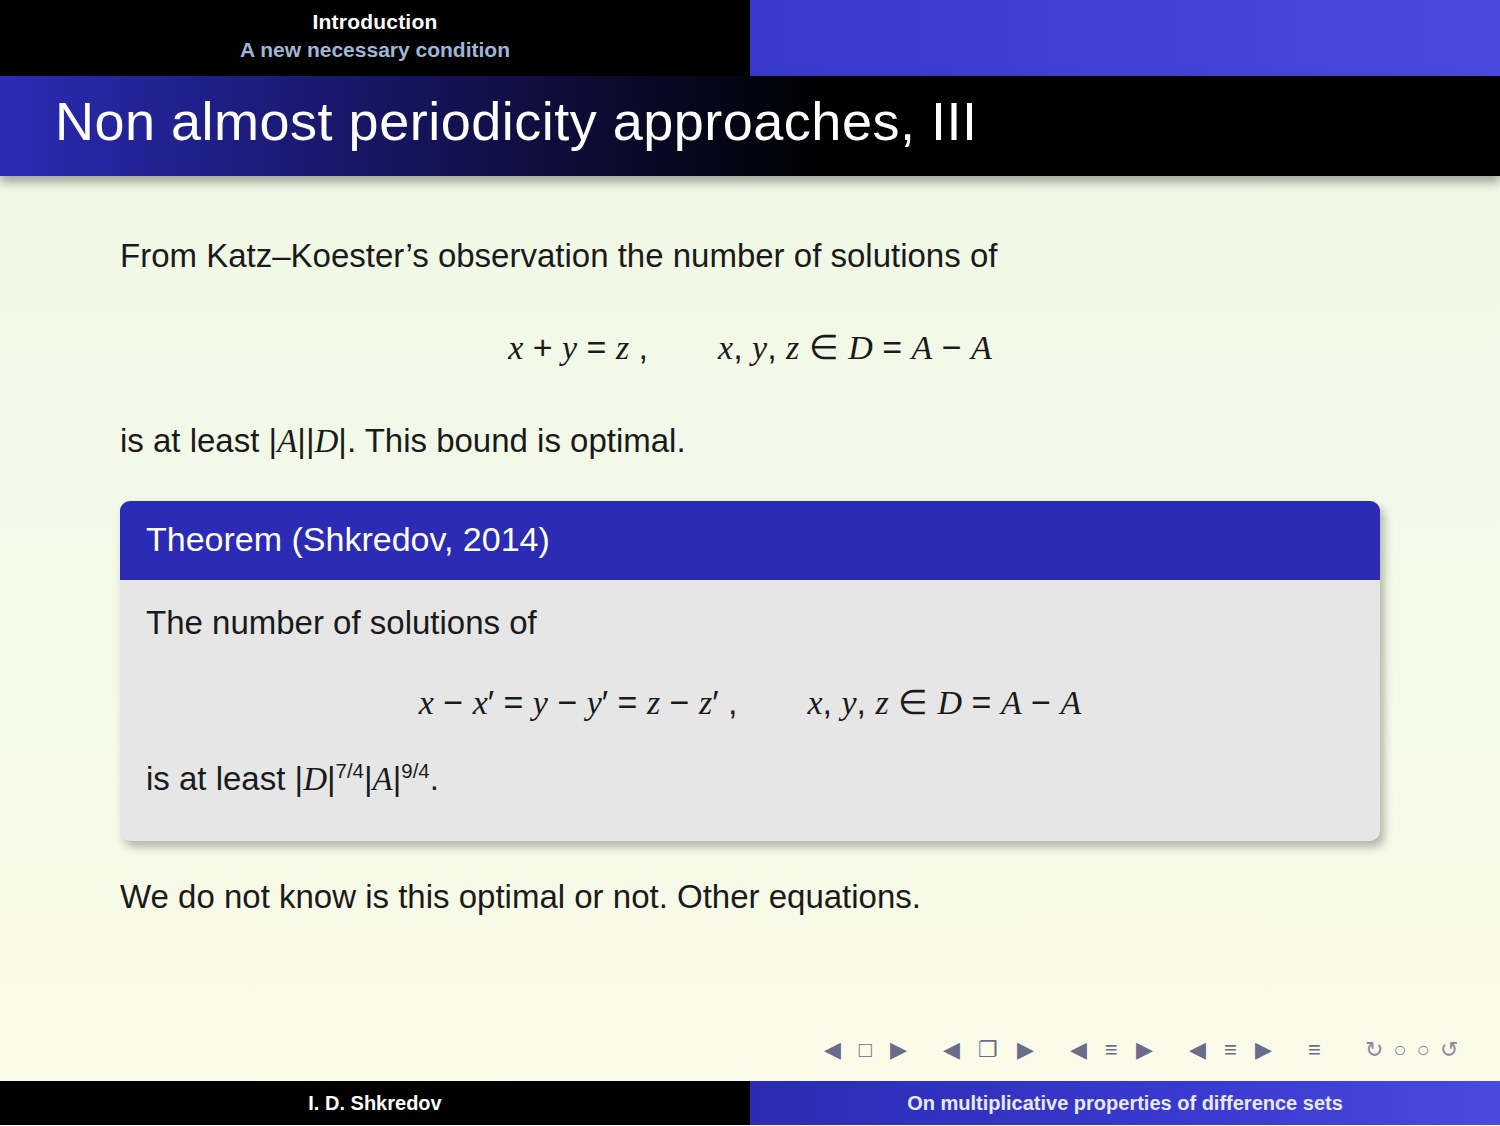Introduction
A new necessary condition
Non almost periodicity approaches, III
From Katz–Koester’s observation the number of solutions of
x + y = z , x, y, z ∈ D = A − A
is at least |A||D|. This bound is optimal.
Theorem (Shkredov, 2014)
The number of solutions of
x − x′ = y − y′ = z − z′ , x, y, z ∈ D = A − A
is at least |D|7/4|A|9/4.
We do not know is this optimal or not. Other equations.
◀ □ ▶ ◀ ❐ ▶ ◀ ≡ ▶ ◀ ≡ ▶ ≡ ↻ ○ ○ ↺
I. D. Shkredov
On multiplicative properties of difference sets